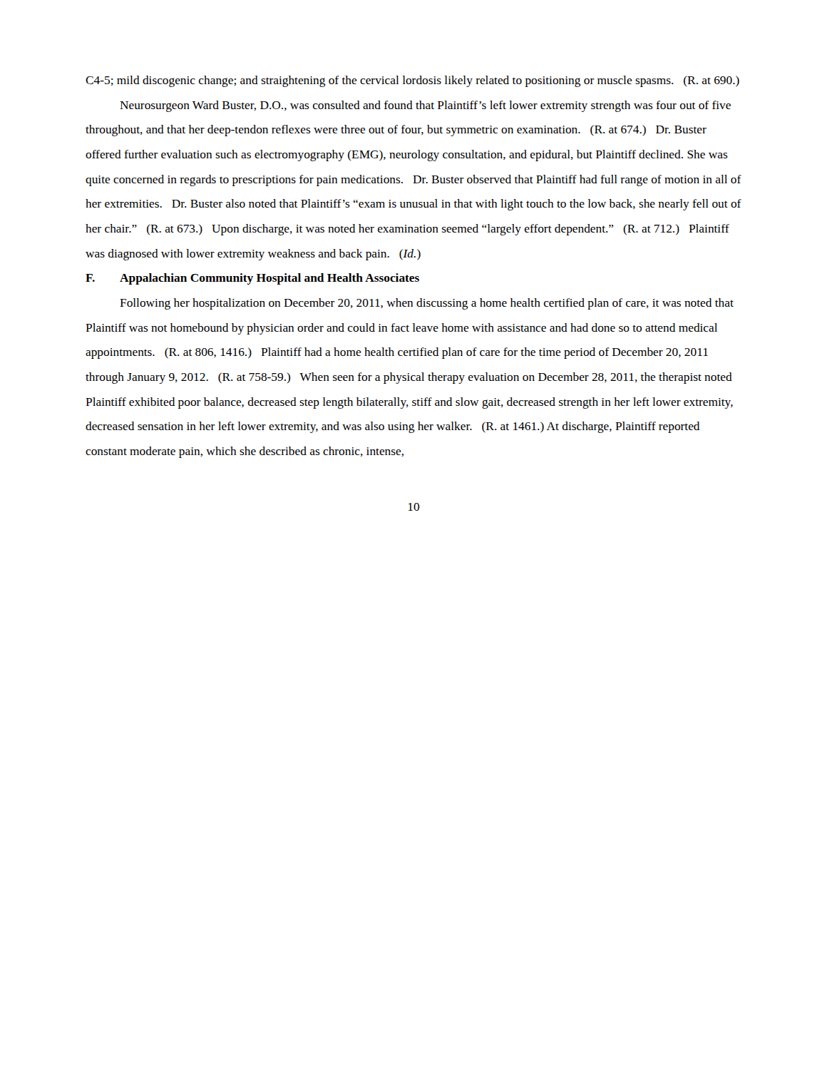C4-5; mild discogenic change; and straightening of the cervical lordosis likely related to positioning or muscle spasms. (R. at 690.)
Neurosurgeon Ward Buster, D.O., was consulted and found that Plaintiff’s left lower extremity strength was four out of five throughout, and that her deep-tendon reflexes were three out of four, but symmetric on examination. (R. at 674.) Dr. Buster offered further evaluation such as electromyography (EMG), neurology consultation, and epidural, but Plaintiff declined. She was quite concerned in regards to prescriptions for pain medications. Dr. Buster observed that Plaintiff had full range of motion in all of her extremities. Dr. Buster also noted that Plaintiff’s “exam is unusual in that with light touch to the low back, she nearly fell out of her chair.” (R. at 673.) Upon discharge, it was noted her examination seemed “largely effort dependent.” (R. at 712.) Plaintiff was diagnosed with lower extremity weakness and back pain. (Id.)
F. Appalachian Community Hospital and Health Associates
Following her hospitalization on December 20, 2011, when discussing a home health certified plan of care, it was noted that Plaintiff was not homebound by physician order and could in fact leave home with assistance and had done so to attend medical appointments. (R. at 806, 1416.) Plaintiff had a home health certified plan of care for the time period of December 20, 2011 through January 9, 2012. (R. at 758-59.) When seen for a physical therapy evaluation on December 28, 2011, the therapist noted Plaintiff exhibited poor balance, decreased step length bilaterally, stiff and slow gait, decreased strength in her left lower extremity, decreased sensation in her left lower extremity, and was also using her walker. (R. at 1461.) At discharge, Plaintiff reported constant moderate pain, which she described as chronic, intense,
10